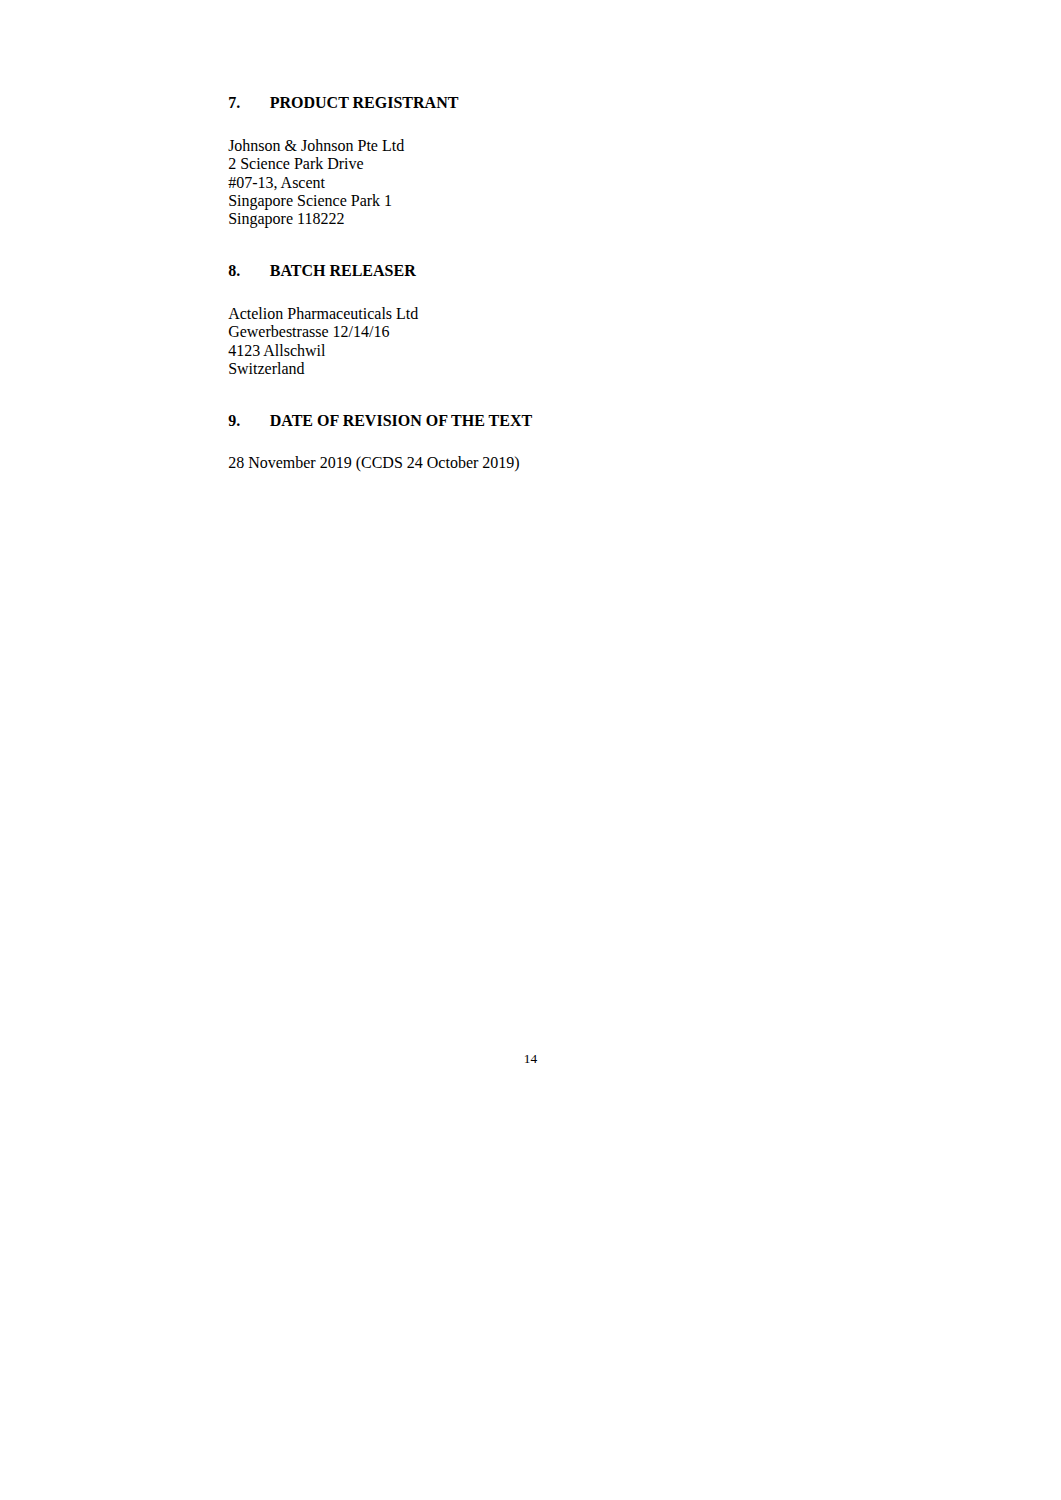7.
Product Registrant
Johnson & Johnson Pte Ltd
2 Science Park Drive
#07-13, Ascent
Singapore Science Park 1
Singapore 118222
8.
Batch Releaser
Actelion Pharmaceuticals Ltd
Gewerbestrasse 12/14/16
4123 Allschwil
Switzerland
9.
Date of Revision of the Text
28 November 2019 (CCDS 24 October 2019)
14